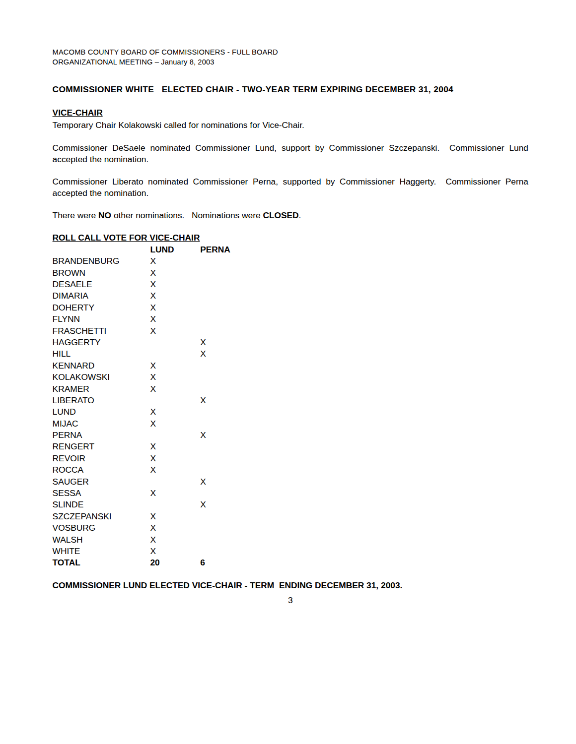MACOMB COUNTY BOARD OF COMMISSIONERS - FULL BOARD
ORGANIZATIONAL MEETING – January 8, 2003
COMMISSIONER WHITE ELECTED CHAIR - TWO-YEAR TERM EXPIRING DECEMBER 31, 2004
VICE-CHAIR
Temporary Chair Kolakowski called for nominations for Vice-Chair.
Commissioner DeSaele nominated Commissioner Lund, support by Commissioner Szczepanski. Commissioner Lund accepted the nomination.
Commissioner Liberato nominated Commissioner Perna, supported by Commissioner Haggerty. Commissioner Perna accepted the nomination.
There were NO other nominations. Nominations were CLOSED.
ROLL CALL VOTE FOR VICE-CHAIR
| | LUND | PERNA |
| --- | --- | --- |
| BRANDENBURG | X | |
| BROWN | X | |
| DESAELE | X | |
| DIMARIA | X | |
| DOHERTY | X | |
| FLYNN | X | |
| FRASCHETTI | X | |
| HAGGERTY | | X |
| HILL | | X |
| KENNARD | X | |
| KOLAKOWSKI | X | |
| KRAMER | X | |
| LIBERATO | | X |
| LUND | X | |
| MIJAC | X | |
| PERNA | | X |
| RENGERT | X | |
| REVOIR | X | |
| ROCCA | X | |
| SAUGER | | X |
| SESSA | X | |
| SLINDE | | X |
| SZCZEPANSKI | X | |
| VOSBURG | X | |
| WALSH | X | |
| WHITE | X | |
| TOTAL | 20 | 6 |
COMMISSIONER LUND ELECTED VICE-CHAIR - TERM ENDING DECEMBER 31, 2003.
3